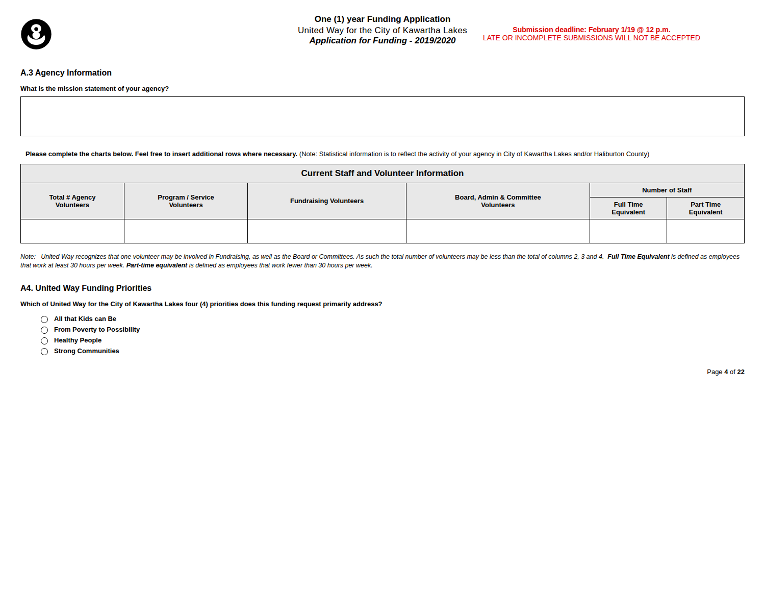One (1) year Funding Application
United Way for the City of Kawartha Lakes
Application for Funding - 2019/2020
Submission deadline: February 1/19 @ 12 p.m. LATE OR INCOMPLETE SUBMISSIONS WILL NOT BE ACCEPTED
A.3 Agency Information
What is the mission statement of your agency?
Please complete the charts below. Feel free to insert additional rows where necessary. (Note: Statistical information is to reflect the activity of your agency in City of Kawartha Lakes and/or Haliburton County)
| Current Staff and Volunteer Information |
| --- |
| Total # Agency Volunteers | Program / Service Volunteers | Fundraising Volunteers | Board, Admin & Committee Volunteers | Number of Staff |
| Full Time Equivalent | Part Time Equivalent |
Note: United Way recognizes that one volunteer may be involved in Fundraising, as well as the Board or Committees. As such the total number of volunteers may be less than the total of columns 2, 3 and 4. Full Time Equivalent is defined as employees that work at least 30 hours per week. Part-time equivalent is defined as employees that work fewer than 30 hours per week.
A4. United Way Funding Priorities
Which of United Way for the City of Kawartha Lakes four (4) priorities does this funding request primarily address?
All that Kids can Be
From Poverty to Possibility
Healthy People
Strong Communities
Page 4 of 22